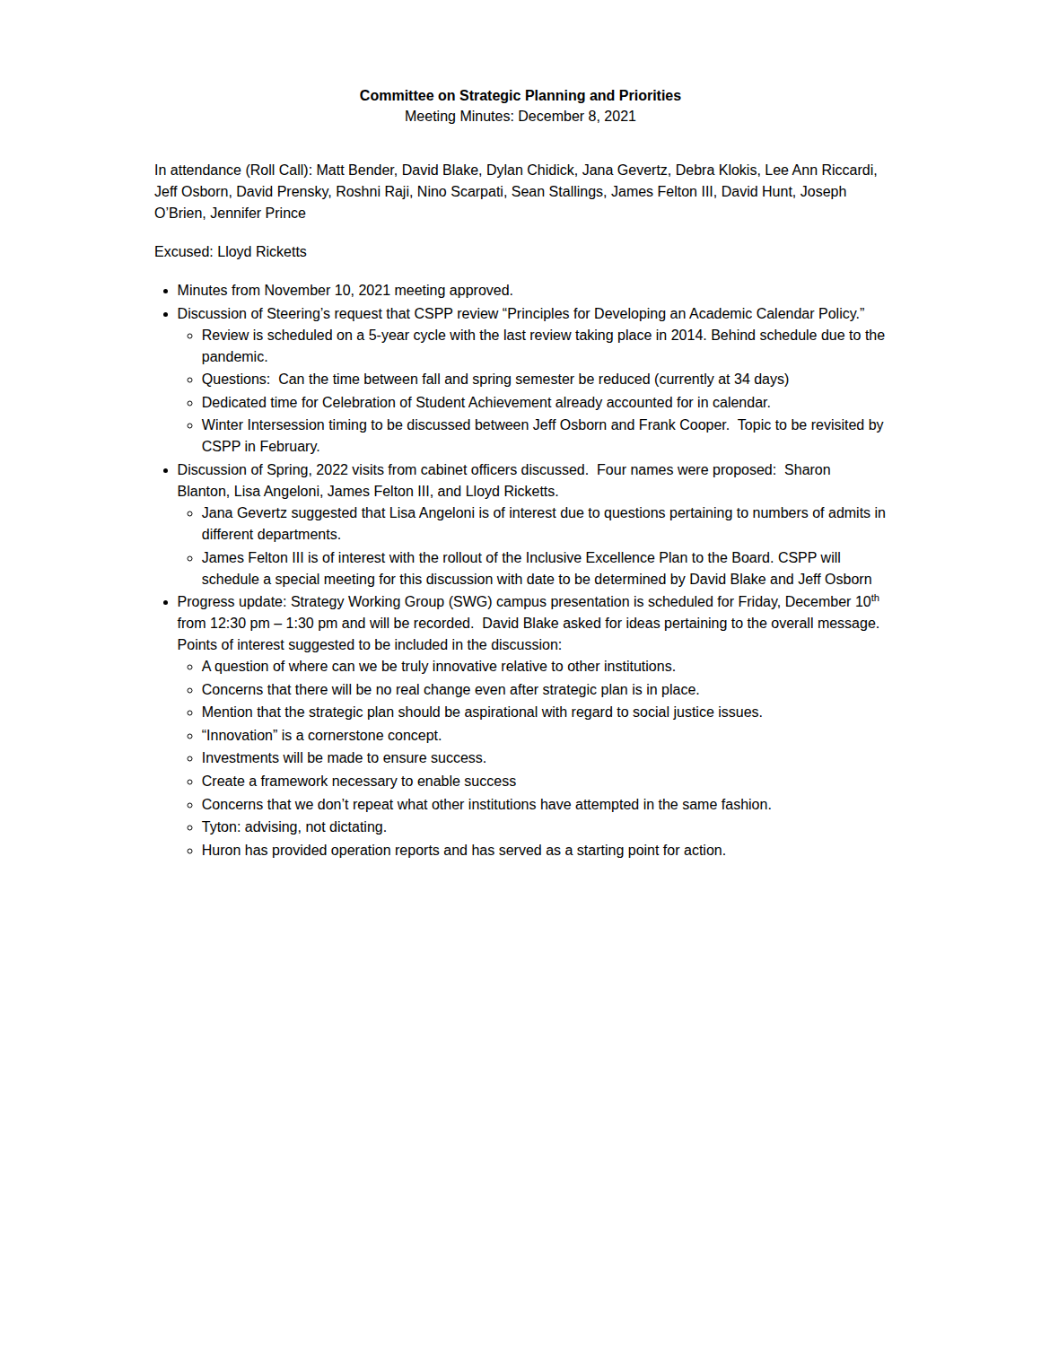Committee on Strategic Planning and Priorities
Meeting Minutes: December 8, 2021
In attendance (Roll Call): Matt Bender, David Blake, Dylan Chidick, Jana Gevertz, Debra Klokis, Lee Ann Riccardi, Jeff Osborn, David Prensky, Roshni Raji, Nino Scarpati, Sean Stallings, James Felton III, David Hunt, Joseph O’Brien, Jennifer Prince
Excused: Lloyd Ricketts
Minutes from November 10, 2021 meeting approved.
Discussion of Steering’s request that CSPP review “Principles for Developing an Academic Calendar Policy.”
Review is scheduled on a 5-year cycle with the last review taking place in 2014. Behind schedule due to the pandemic.
Questions: Can the time between fall and spring semester be reduced (currently at 34 days)
Dedicated time for Celebration of Student Achievement already accounted for in calendar.
Winter Intersession timing to be discussed between Jeff Osborn and Frank Cooper. Topic to be revisited by CSPP in February.
Discussion of Spring, 2022 visits from cabinet officers discussed. Four names were proposed: Sharon Blanton, Lisa Angeloni, James Felton III, and Lloyd Ricketts.
Jana Gevertz suggested that Lisa Angeloni is of interest due to questions pertaining to numbers of admits in different departments.
James Felton III is of interest with the rollout of the Inclusive Excellence Plan to the Board. CSPP will schedule a special meeting for this discussion with date to be determined by David Blake and Jeff Osborn
Progress update: Strategy Working Group (SWG) campus presentation is scheduled for Friday, December 10th from 12:30 pm – 1:30 pm and will be recorded. David Blake asked for ideas pertaining to the overall message. Points of interest suggested to be included in the discussion:
A question of where can we be truly innovative relative to other institutions.
Concerns that there will be no real change even after strategic plan is in place.
Mention that the strategic plan should be aspirational with regard to social justice issues.
“Innovation” is a cornerstone concept.
Investments will be made to ensure success.
Create a framework necessary to enable success
Concerns that we don’t repeat what other institutions have attempted in the same fashion.
Tyton: advising, not dictating.
Huron has provided operation reports and has served as a starting point for action.